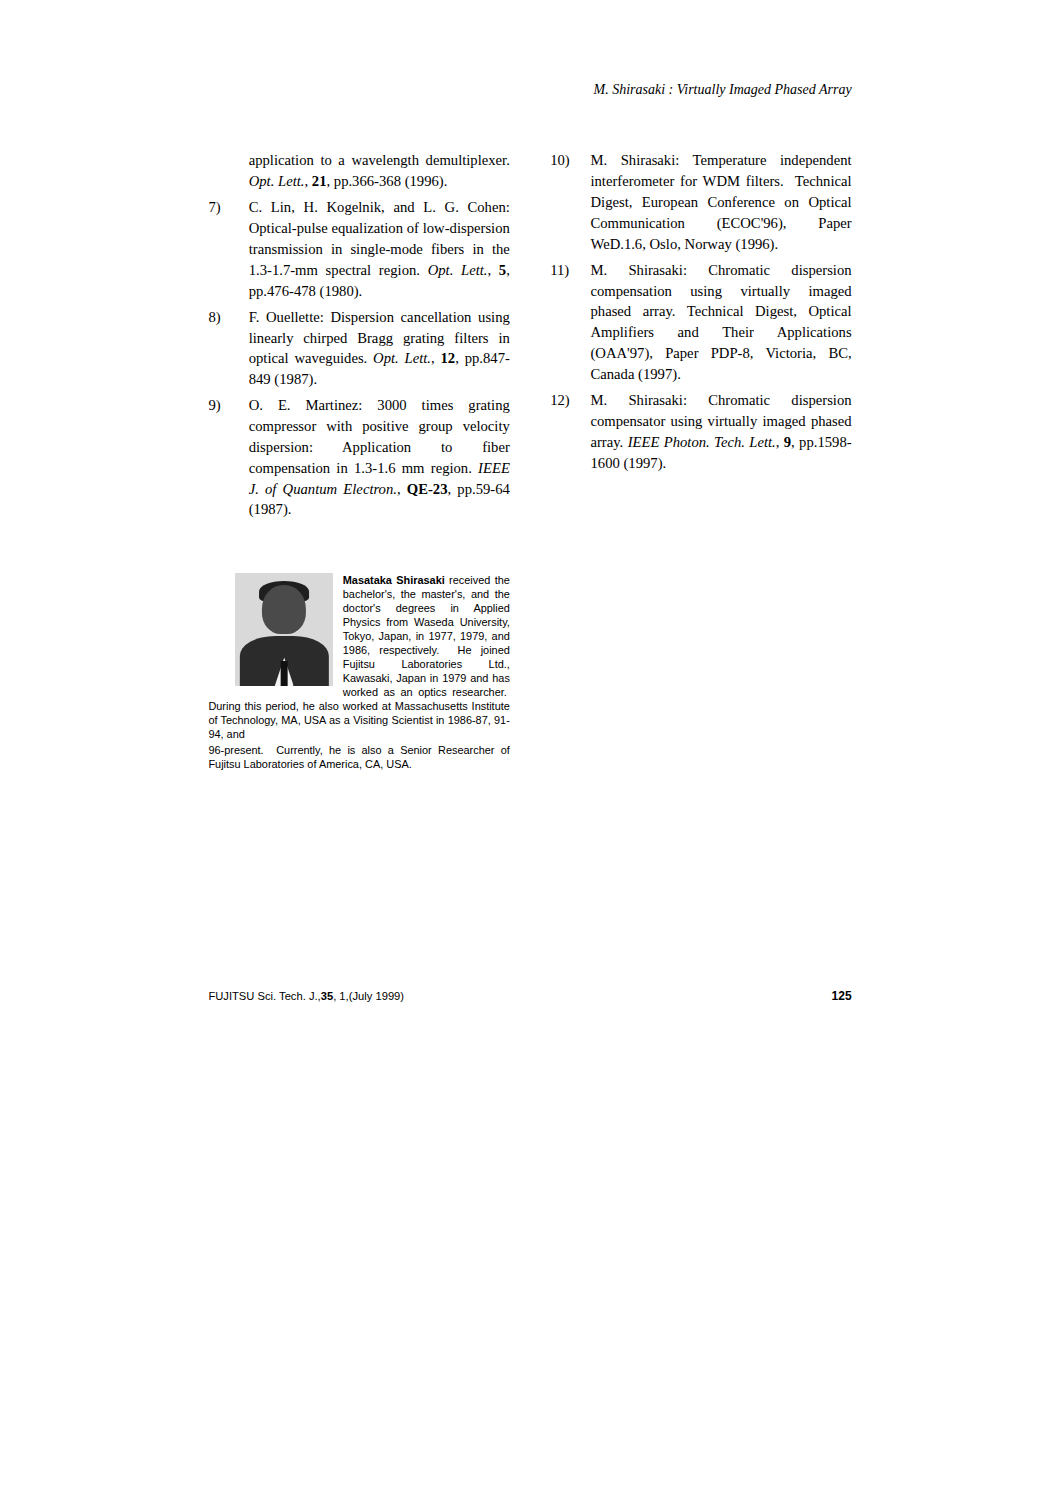M. Shirasaki : Virtually Imaged Phased Array
application to a wavelength demultiplexer. Opt. Lett., 21, pp.366-368 (1996).
7) C. Lin, H. Kogelnik, and L. G. Cohen: Optical-pulse equalization of low-dispersion transmission in single-mode fibers in the 1.3-1.7-mm spectral region. Opt. Lett., 5, pp.476-478 (1980).
8) F. Ouellette: Dispersion cancellation using linearly chirped Bragg grating filters in optical waveguides. Opt. Lett., 12, pp.847-849 (1987).
9) O. E. Martinez: 3000 times grating compressor with positive group velocity dispersion: Application to fiber compensation in 1.3-1.6 mm region. IEEE J. of Quantum Electron., QE-23, pp.59-64 (1987).
Masataka Shirasaki received the bachelor's, the master's, and the doctor's degrees in Applied Physics from Waseda University, Tokyo, Japan, in 1977, 1979, and 1986, respectively. He joined Fujitsu Laboratories Ltd., Kawasaki, Japan in 1979 and has worked as an optics researcher. During this period, he also worked at Massachusetts Institute of Technology, MA, USA as a Visiting Scientist in 1986-87, 91-94, and
96-present. Currently, he is also a Senior Researcher of Fujitsu Laboratories of America, CA, USA.
10) M. Shirasaki: Temperature independent interferometer for WDM filters. Technical Digest, European Conference on Optical Communication (ECOC'96), Paper WeD.1.6, Oslo, Norway (1996).
11) M. Shirasaki: Chromatic dispersion compensation using virtually imaged phased array. Technical Digest, Optical Amplifiers and Their Applications (OAA'97), Paper PDP-8, Victoria, BC, Canada (1997).
12) M. Shirasaki: Chromatic dispersion compensator using virtually imaged phased array. IEEE Photon. Tech. Lett., 9, pp.1598-1600 (1997).
FUJITSU Sci. Tech. J.,35, 1,(July 1999)
125